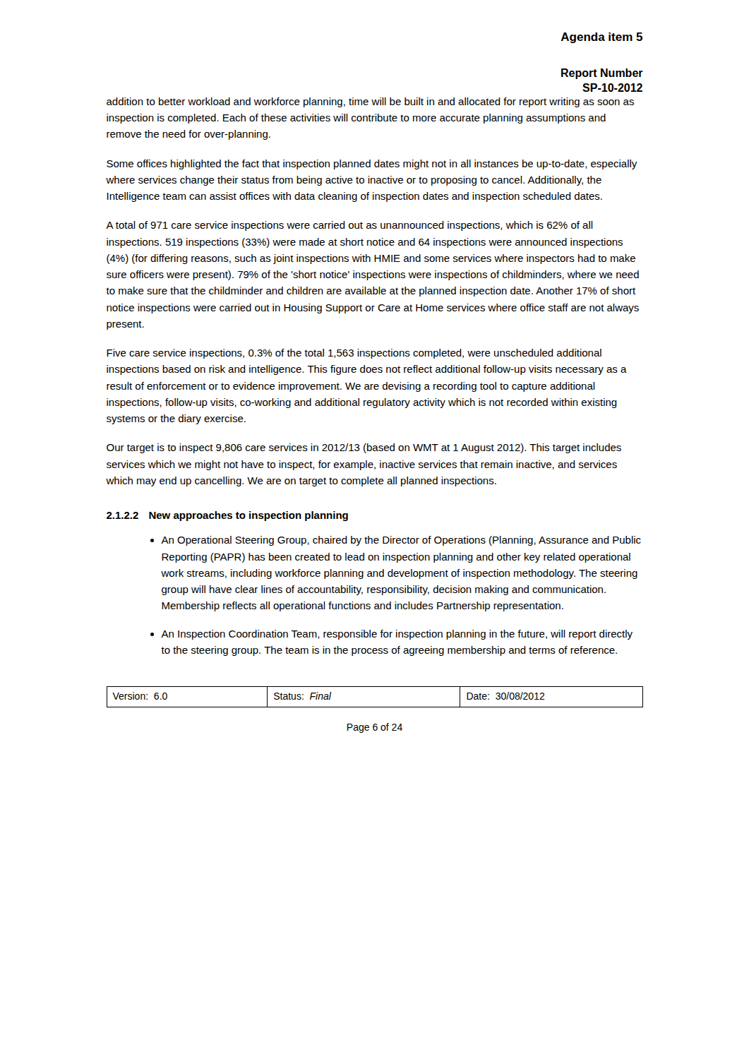Agenda item 5
Report Number SP-10-2012
addition to better workload and workforce planning, time will be built in and allocated for report writing as soon as inspection is completed. Each of these activities will contribute to more accurate planning assumptions and remove the need for over-planning.
Some offices highlighted the fact that inspection planned dates might not in all instances be up-to-date, especially where services change their status from being active to inactive or to proposing to cancel. Additionally, the Intelligence team can assist offices with data cleaning of inspection dates and inspection scheduled dates.
A total of 971 care service inspections were carried out as unannounced inspections, which is 62% of all inspections. 519 inspections (33%) were made at short notice and 64 inspections were announced inspections (4%) (for differing reasons, such as joint inspections with HMIE and some services where inspectors had to make sure officers were present). 79% of the 'short notice' inspections were inspections of childminders, where we need to make sure that the childminder and children are available at the planned inspection date. Another 17% of short notice inspections were carried out in Housing Support or Care at Home services where office staff are not always present.
Five care service inspections, 0.3% of the total 1,563 inspections completed, were unscheduled additional inspections based on risk and intelligence. This figure does not reflect additional follow-up visits necessary as a result of enforcement or to evidence improvement. We are devising a recording tool to capture additional inspections, follow-up visits, co-working and additional regulatory activity which is not recorded within existing systems or the diary exercise.
Our target is to inspect 9,806 care services in 2012/13 (based on WMT at 1 August 2012). This target includes services which we might not have to inspect, for example, inactive services that remain inactive, and services which may end up cancelling. We are on target to complete all planned inspections.
2.1.2.2 New approaches to inspection planning
An Operational Steering Group, chaired by the Director of Operations (Planning, Assurance and Public Reporting (PAPR) has been created to lead on inspection planning and other key related operational work streams, including workforce planning and development of inspection methodology. The steering group will have clear lines of accountability, responsibility, decision making and communication. Membership reflects all operational functions and includes Partnership representation.
An Inspection Coordination Team, responsible for inspection planning in the future, will report directly to the steering group. The team is in the process of agreeing membership and terms of reference.
| Version: 6.0 | Status: Final | Date: 30/08/2012 |
Page 6 of 24